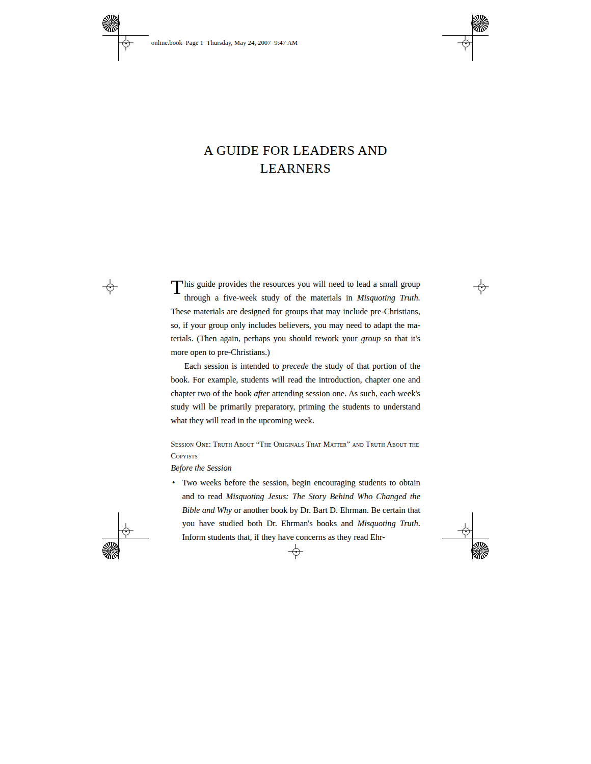online.book Page 1 Thursday, May 24, 2007 9:47 AM
A Guide for Leaders and Learners
This guide provides the resources you will need to lead a small group through a five-week study of the materials in Misquoting Truth. These materials are designed for groups that may include pre-Christians, so, if your group only includes believers, you may need to adapt the materials. (Then again, perhaps you should rework your group so that it's more open to pre-Christians.)
Each session is intended to precede the study of that portion of the book. For example, students will read the introduction, chapter one and chapter two of the book after attending session one. As such, each week's study will be primarily preparatory, priming the students to understand what they will read in the upcoming week.
Session One: Truth About “The Originals That Matter” and Truth About the Copyists
Before the Session
Two weeks before the session, begin encouraging students to obtain and to read Misquoting Jesus: The Story Behind Who Changed the Bible and Why or another book by Dr. Bart D. Ehrman. Be certain that you have studied both Dr. Ehrman's books and Misquoting Truth. Inform students that, if they have concerns as they read Ehr-